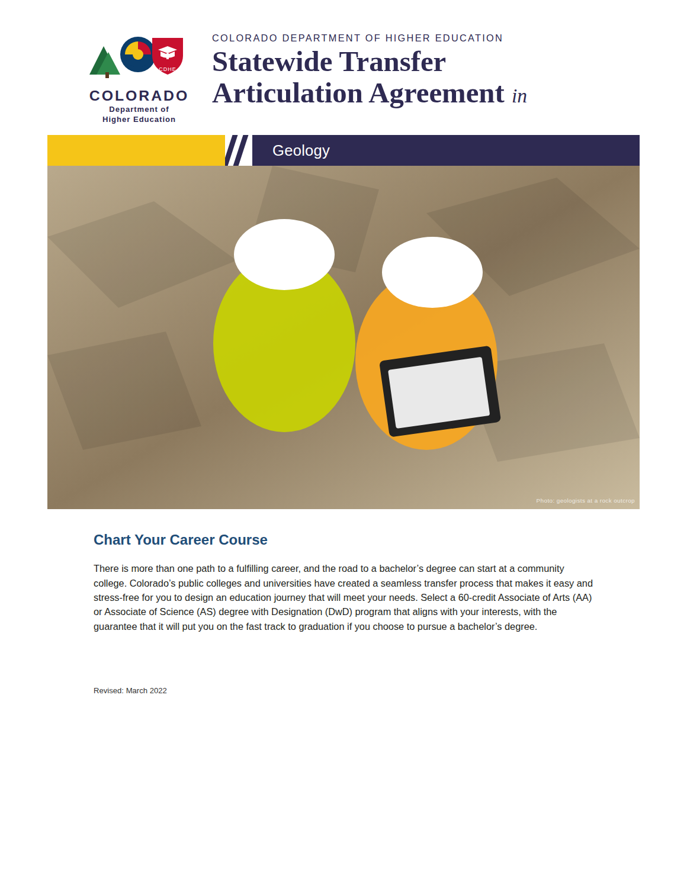CDHE
COLORADO Department of
Higher Education
Colorado Department of Higher Education
Statewide Transfer
Articulation Agreement in
Geology
Photo: geologists at a rock outcrop
Chart Your Career Course
There is more than one path to a fulfilling career, and the road to a bachelor’s degree can start at a community college. Colorado’s public colleges and universities have created a seamless transfer process that makes it easy and stress-free for you to design an education journey that will meet your needs. Select a 60-credit Associate of Arts (AA) or Associate of Science (AS) degree with Designation (DwD) program that aligns with your interests, with the guarantee that it will put you on the fast track to graduation if you choose to pursue a bachelor’s degree.
Revised: March 2022